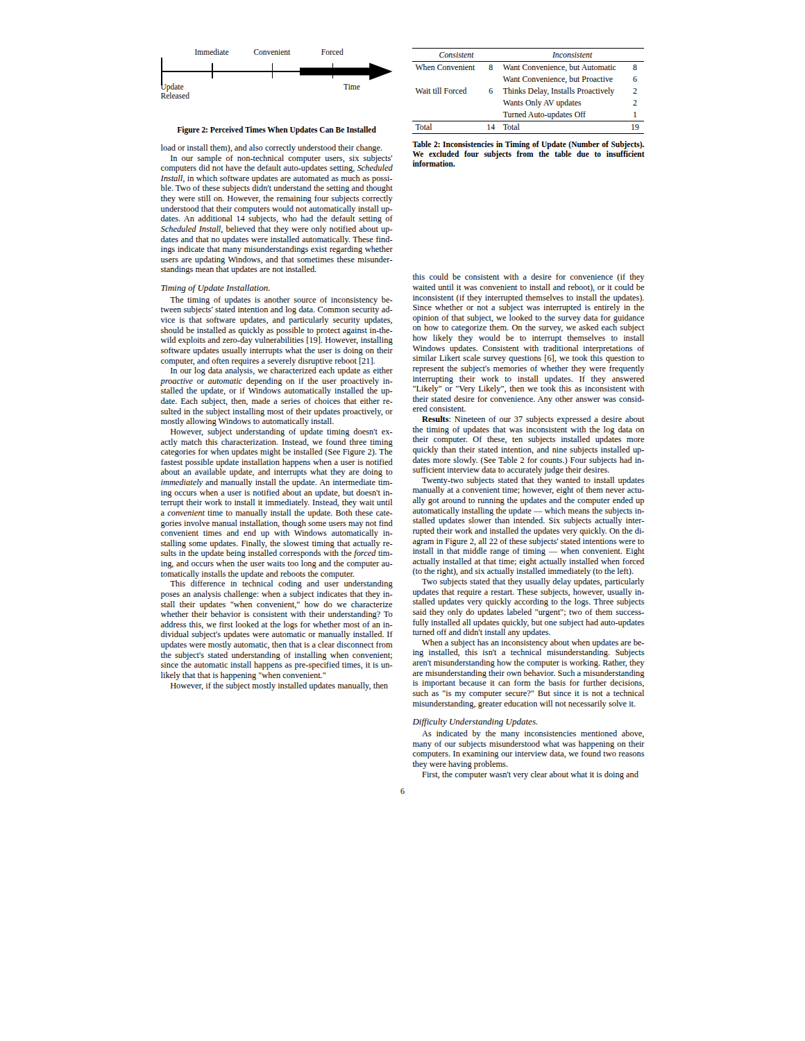Immediate Convenient Forced
Update
Released
Time
Figure 2: Perceived Times When Updates Can Be Installed
load or install them), and also correctly understood their change.
In our sample of non-technical computer users, six subjects' computers did not have the default auto-updates setting, Scheduled Install, in which software updates are automated as much as possible. Two of these subjects didn't understand the setting and thought they were still on. However, the remaining four subjects correctly understood that their computers would not automatically install updates. An additional 14 subjects, who had the default setting of Scheduled Install, believed that they were only notified about updates and that no updates were installed automatically. These findings indicate that many misunderstandings exist regarding whether users are updating Windows, and that sometimes these misunderstandings mean that updates are not installed.
Timing of Update Installation.
The timing of updates is another source of inconsistency between subjects' stated intention and log data. Common security advice is that software updates, and particularly security updates, should be installed as quickly as possible to protect against in-the-wild exploits and zero-day vulnerabilities [19]. However, installing software updates usually interrupts what the user is doing on their computer, and often requires a severely disruptive reboot [21].
In our log data analysis, we characterized each update as either proactive or automatic depending on if the user proactively installed the update, or if Windows automatically installed the update. Each subject, then, made a series of choices that either resulted in the subject installing most of their updates proactively, or mostly allowing Windows to automatically install.
However, subject understanding of update timing doesn't exactly match this characterization. Instead, we found three timing categories for when updates might be installed (See Figure 2). The fastest possible update installation happens when a user is notified about an available update, and interrupts what they are doing to immediately and manually install the update. An intermediate timing occurs when a user is notified about an update, but doesn't interrupt their work to install it immediately. Instead, they wait until a convenient time to manually install the update. Both these categories involve manual installation, though some users may not find convenient times and end up with Windows automatically installing some updates. Finally, the slowest timing that actually results in the update being installed corresponds with the forced timing, and occurs when the user waits too long and the computer automatically installs the update and reboots the computer.
This difference in technical coding and user understanding poses an analysis challenge: when a subject indicates that they install their updates "when convenient," how do we characterize whether their behavior is consistent with their understanding? To address this, we first looked at the logs for whether most of an individual subject's updates were automatic or manually installed. If updates were mostly automatic, then that is a clear disconnect from the subject's stated understanding of installing when convenient; since the automatic install happens as pre-specified times, it is unlikely that that is happening "when convenient."
However, if the subject mostly installed updates manually, then
| Consistent | Inconsistent |
| --- | --- |
| When Convenient | 8 | Want Convenience, but Automatic | 8 |
| | | Want Convenience, but Proactive | 6 |
| Wait till Forced | 6 | Thinks Delay, Installs Proactively | 2 |
| | | Wants Only AV updates | 2 |
| | | Turned Auto-updates Off | 1 |
| Total | 14 | Total | 19 |
Table 2: Inconsistencies in Timing of Update (Number of Subjects). We excluded four subjects from the table due to insufficient information.
this could be consistent with a desire for convenience (if they waited until it was convenient to install and reboot), or it could be inconsistent (if they interrupted themselves to install the updates). Since whether or not a subject was interrupted is entirely in the opinion of that subject, we looked to the survey data for guidance on how to categorize them. On the survey, we asked each subject how likely they would be to interrupt themselves to install Windows updates. Consistent with traditional interpretations of similar Likert scale survey questions [6], we took this question to represent the subject's memories of whether they were frequently interrupting their work to install updates. If they answered "Likely" or "Very Likely", then we took this as inconsistent with their stated desire for convenience. Any other answer was considered consistent.
Results: Nineteen of our 37 subjects expressed a desire about the timing of updates that was inconsistent with the log data on their computer. Of these, ten subjects installed updates more quickly than their stated intention, and nine subjects installed updates more slowly. (See Table 2 for counts.) Four subjects had insufficient interview data to accurately judge their desires.
Twenty-two subjects stated that they wanted to install updates manually at a convenient time; however, eight of them never actually got around to running the updates and the computer ended up automatically installing the update — which means the subjects installed updates slower than intended. Six subjects actually interrupted their work and installed the updates very quickly. On the diagram in Figure 2, all 22 of these subjects' stated intentions were to install in that middle range of timing — when convenient. Eight actually installed at that time; eight actually installed when forced (to the right), and six actually installed immediately (to the left).
Two subjects stated that they usually delay updates, particularly updates that require a restart. These subjects, however, usually installed updates very quickly according to the logs. Three subjects said they only do updates labeled "urgent"; two of them successfully installed all updates quickly, but one subject had auto-updates turned off and didn't install any updates.
When a subject has an inconsistency about when updates are being installed, this isn't a technical misunderstanding. Subjects aren't misunderstanding how the computer is working. Rather, they are misunderstanding their own behavior. Such a misunderstanding is important because it can form the basis for further decisions, such as "is my computer secure?" But since it is not a technical misunderstanding, greater education will not necessarily solve it.
Difficulty Understanding Updates.
As indicated by the many inconsistencies mentioned above, many of our subjects misunderstood what was happening on their computers. In examining our interview data, we found two reasons they were having problems.
First, the computer wasn't very clear about what it is doing and
6